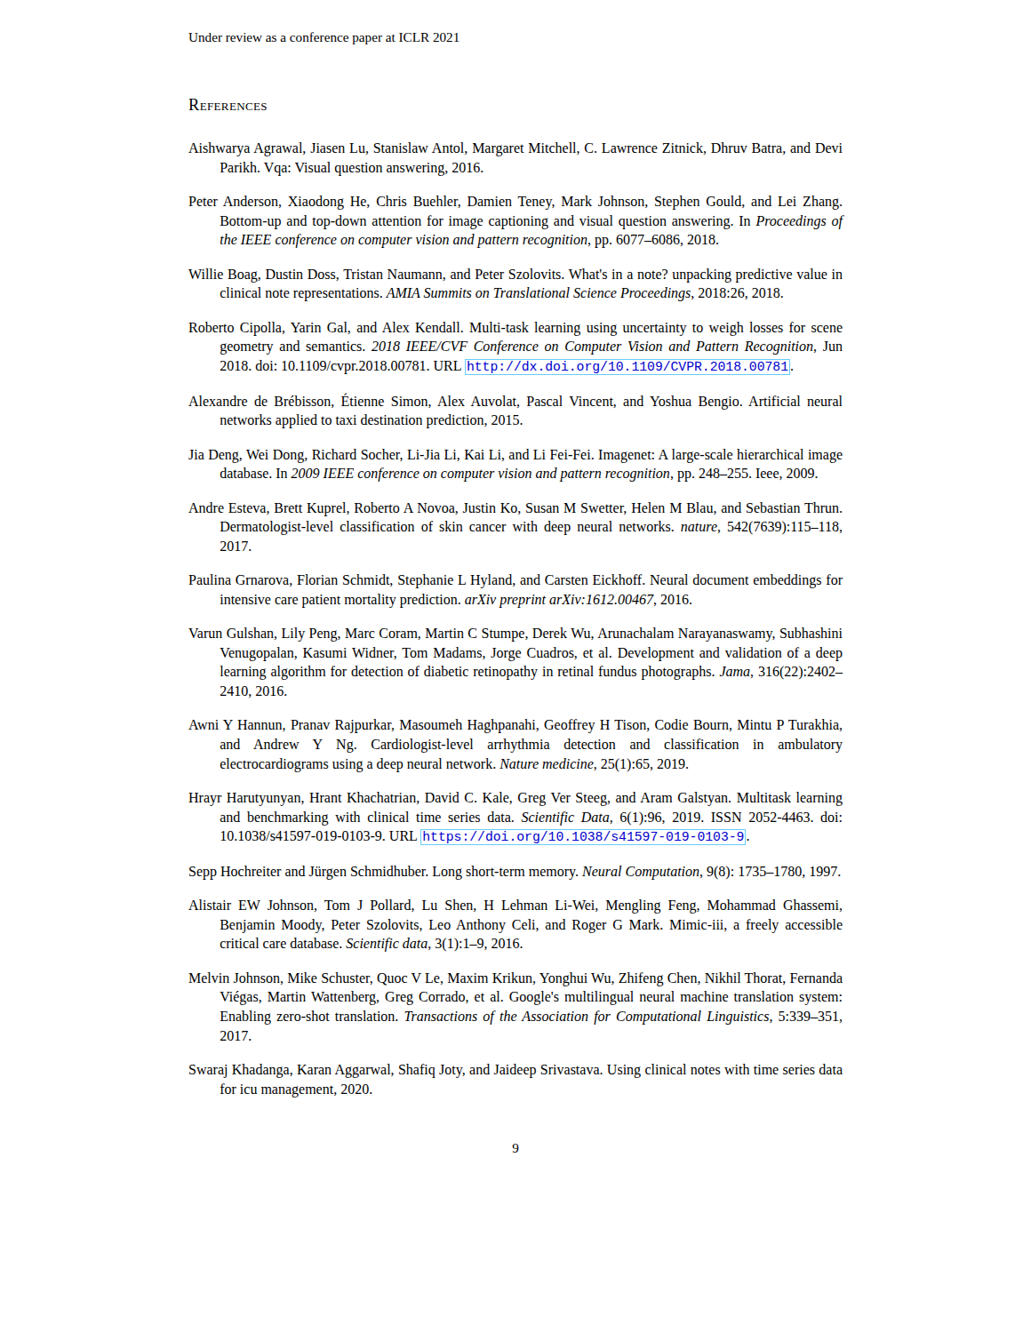Under review as a conference paper at ICLR 2021
References
Aishwarya Agrawal, Jiasen Lu, Stanislaw Antol, Margaret Mitchell, C. Lawrence Zitnick, Dhruv Batra, and Devi Parikh. Vqa: Visual question answering, 2016.
Peter Anderson, Xiaodong He, Chris Buehler, Damien Teney, Mark Johnson, Stephen Gould, and Lei Zhang. Bottom-up and top-down attention for image captioning and visual question answering. In Proceedings of the IEEE conference on computer vision and pattern recognition, pp. 6077–6086, 2018.
Willie Boag, Dustin Doss, Tristan Naumann, and Peter Szolovits. What's in a note? unpacking predictive value in clinical note representations. AMIA Summits on Translational Science Proceedings, 2018:26, 2018.
Roberto Cipolla, Yarin Gal, and Alex Kendall. Multi-task learning using uncertainty to weigh losses for scene geometry and semantics. 2018 IEEE/CVF Conference on Computer Vision and Pattern Recognition, Jun 2018. doi: 10.1109/cvpr.2018.00781. URL http://dx.doi.org/10.1109/CVPR.2018.00781.
Alexandre de Brébisson, Étienne Simon, Alex Auvolat, Pascal Vincent, and Yoshua Bengio. Artificial neural networks applied to taxi destination prediction, 2015.
Jia Deng, Wei Dong, Richard Socher, Li-Jia Li, Kai Li, and Li Fei-Fei. Imagenet: A large-scale hierarchical image database. In 2009 IEEE conference on computer vision and pattern recognition, pp. 248–255. Ieee, 2009.
Andre Esteva, Brett Kuprel, Roberto A Novoa, Justin Ko, Susan M Swetter, Helen M Blau, and Sebastian Thrun. Dermatologist-level classification of skin cancer with deep neural networks. nature, 542(7639):115–118, 2017.
Paulina Grnarova, Florian Schmidt, Stephanie L Hyland, and Carsten Eickhoff. Neural document embeddings for intensive care patient mortality prediction. arXiv preprint arXiv:1612.00467, 2016.
Varun Gulshan, Lily Peng, Marc Coram, Martin C Stumpe, Derek Wu, Arunachalam Narayanaswamy, Subhashini Venugopalan, Kasumi Widner, Tom Madams, Jorge Cuadros, et al. Development and validation of a deep learning algorithm for detection of diabetic retinopathy in retinal fundus photographs. Jama, 316(22):2402–2410, 2016.
Awni Y Hannun, Pranav Rajpurkar, Masoumeh Haghpanahi, Geoffrey H Tison, Codie Bourn, Mintu P Turakhia, and Andrew Y Ng. Cardiologist-level arrhythmia detection and classification in ambulatory electrocardiograms using a deep neural network. Nature medicine, 25(1):65, 2019.
Hrayr Harutyunyan, Hrant Khachatrian, David C. Kale, Greg Ver Steeg, and Aram Galstyan. Multitask learning and benchmarking with clinical time series data. Scientific Data, 6(1):96, 2019. ISSN 2052-4463. doi: 10.1038/s41597-019-0103-9. URL https://doi.org/10.1038/s41597-019-0103-9.
Sepp Hochreiter and Jürgen Schmidhuber. Long short-term memory. Neural Computation, 9(8): 1735–1780, 1997.
Alistair EW Johnson, Tom J Pollard, Lu Shen, H Lehman Li-Wei, Mengling Feng, Mohammad Ghassemi, Benjamin Moody, Peter Szolovits, Leo Anthony Celi, and Roger G Mark. Mimic-iii, a freely accessible critical care database. Scientific data, 3(1):1–9, 2016.
Melvin Johnson, Mike Schuster, Quoc V Le, Maxim Krikun, Yonghui Wu, Zhifeng Chen, Nikhil Thorat, Fernanda Viégas, Martin Wattenberg, Greg Corrado, et al. Google's multilingual neural machine translation system: Enabling zero-shot translation. Transactions of the Association for Computational Linguistics, 5:339–351, 2017.
Swaraj Khadanga, Karan Aggarwal, Shafiq Joty, and Jaideep Srivastava. Using clinical notes with time series data for icu management, 2020.
9